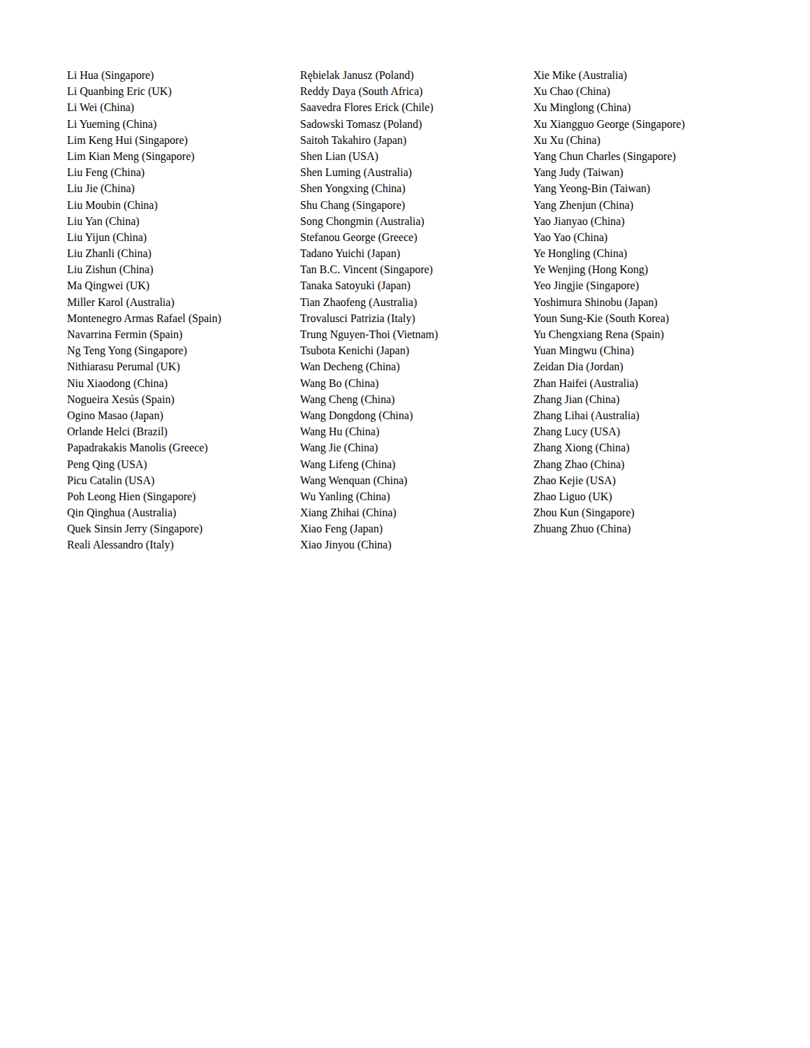Li Hua (Singapore)
Li Quanbing Eric (UK)
Li Wei (China)
Li Yueming (China)
Lim Keng Hui (Singapore)
Lim Kian Meng (Singapore)
Liu Feng (China)
Liu Jie (China)
Liu Moubin (China)
Liu Yan (China)
Liu Yijun (China)
Liu Zhanli (China)
Liu Zishun (China)
Ma Qingwei (UK)
Miller Karol (Australia)
Montenegro Armas Rafael (Spain)
Navarrina Fermin (Spain)
Ng Teng Yong (Singapore)
Nithiarasu Perumal (UK)
Niu Xiaodong (China)
Nogueira Xesús (Spain)
Ogino Masao (Japan)
Orlande Helci (Brazil)
Papadrakakis Manolis (Greece)
Peng Qing (USA)
Picu Catalin (USA)
Poh Leong Hien (Singapore)
Qin Qinghua (Australia)
Quek Sinsin Jerry (Singapore)
Reali Alessandro (Italy)
Rębielak Janusz (Poland)
Reddy Daya (South Africa)
Saavedra Flores Erick (Chile)
Sadowski Tomasz (Poland)
Saitoh Takahiro (Japan)
Shen Lian (USA)
Shen Luming (Australia)
Shen Yongxing (China)
Shu Chang (Singapore)
Song Chongmin (Australia)
Stefanou George (Greece)
Tadano Yuichi (Japan)
Tan B.C. Vincent (Singapore)
Tanaka Satoyuki (Japan)
Tian Zhaofeng (Australia)
Trovalusci Patrizia (Italy)
Trung Nguyen-Thoi (Vietnam)
Tsubota Kenichi (Japan)
Wan Decheng (China)
Wang Bo (China)
Wang Cheng (China)
Wang Dongdong (China)
Wang Hu (China)
Wang Jie (China)
Wang Lifeng (China)
Wang Wenquan (China)
Wu Yanling (China)
Xiang Zhihai (China)
Xiao Feng (Japan)
Xiao Jinyou (China)
Xie Mike (Australia)
Xu Chao (China)
Xu Minglong (China)
Xu Xiangguo George (Singapore)
Xu Xu (China)
Yang Chun Charles (Singapore)
Yang Judy (Taiwan)
Yang Yeong-Bin (Taiwan)
Yang Zhenjun (China)
Yao Jianyao (China)
Yao Yao (China)
Ye Hongling (China)
Ye Wenjing (Hong Kong)
Yeo Jingjie (Singapore)
Yoshimura Shinobu (Japan)
Youn Sung-Kie (South Korea)
Yu Chengxiang Rena (Spain)
Yuan Mingwu (China)
Zeidan Dia (Jordan)
Zhan Haifei (Australia)
Zhang Jian (China)
Zhang Lihai (Australia)
Zhang Lucy (USA)
Zhang Xiong (China)
Zhang Zhao (China)
Zhao Kejie (USA)
Zhao Liguo (UK)
Zhou Kun (Singapore)
Zhuang Zhuo (China)